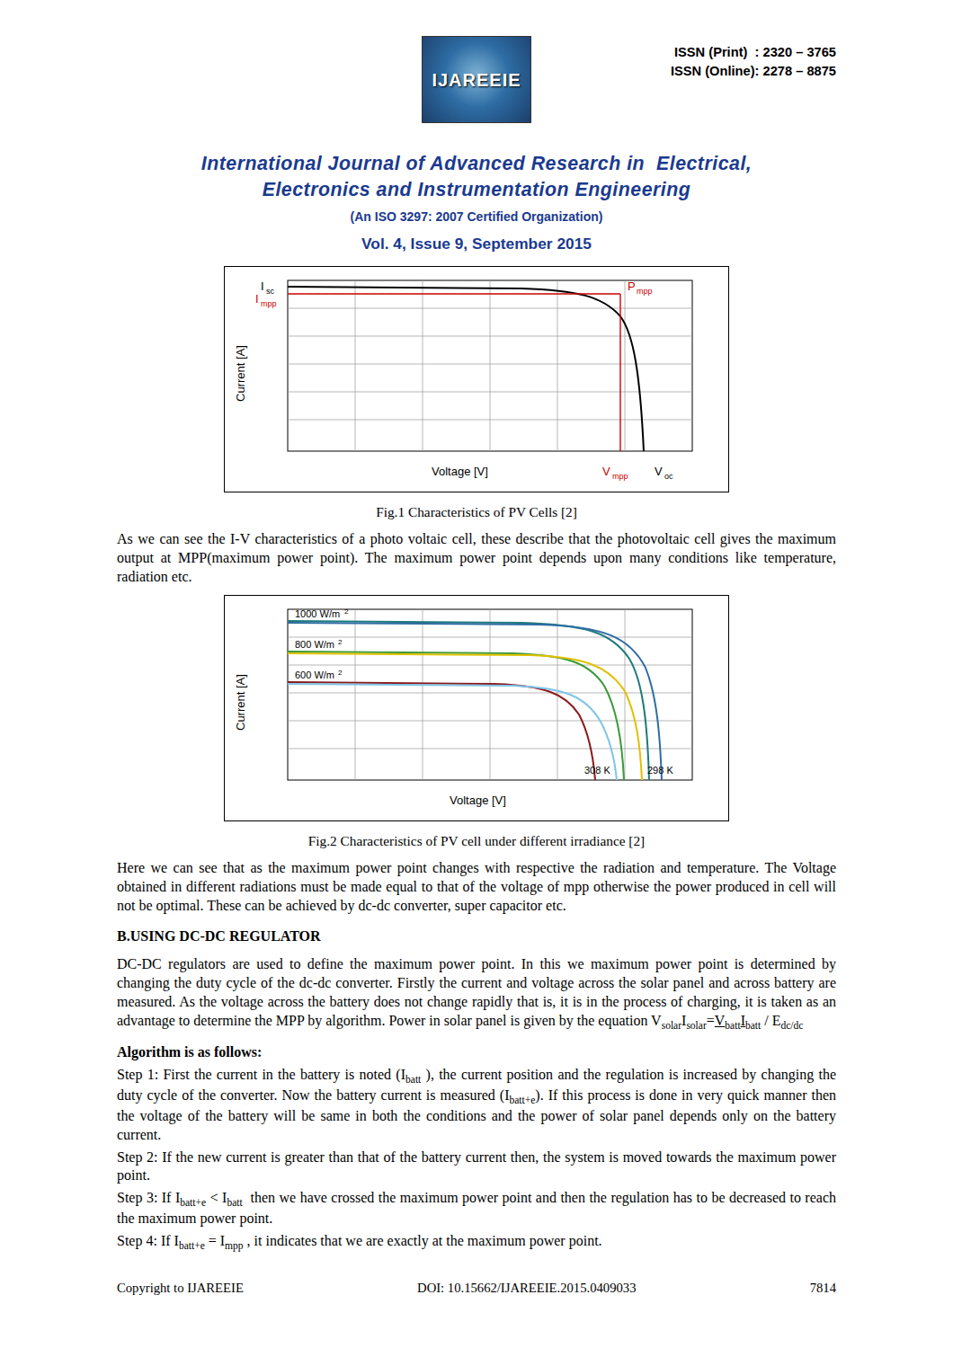ISSN (Print) : 2320 – 3765
ISSN (Online): 2278 – 8875
IJAREEIE
International Journal of Advanced Research in Electrical,
Electronics and Instrumentation Engineering
(An ISO 3297: 2007 Certified Organization)
Vol. 4, Issue 9, September 2015
P mpp I sc I mpp Current [A] Voltage [V] V mpp V oc
Fig.1 Characteristics of PV Cells [2]
As we can see the I-V characteristics of a photo voltaic cell, these describe that the photovoltaic cell gives the maximum output at MPP(maximum power point). The maximum power point depends upon many conditions like temperature, radiation etc.
1000 W/m 2 800 W/m 2 600 W/m 2 308 K 298 K Current [A] Voltage [V]
Fig.2 Characteristics of PV cell under different irradiance [2]
Here we can see that as the maximum power point changes with respective the radiation and temperature. The Voltage obtained in different radiations must be made equal to that of the voltage of mpp otherwise the power produced in cell will not be optimal. These can be achieved by dc-dc converter, super capacitor etc.
B.USING DC-DC REGULATOR
DC-DC regulators are used to define the maximum power point. In this we maximum power point is determined by changing the duty cycle of the dc-dc converter. Firstly the current and voltage across the solar panel and across battery are measured. As the voltage across the battery does not change rapidly that is, it is in the process of charging, it is taken as an advantage to determine the MPP by algorithm. Power in solar panel is given by the equation VsolarIsolar=VbattIbatt / Edc/dc
Algorithm is as follows:
Step 1: First the current in the battery is noted (Ibatt ), the current position and the regulation is increased by changing the duty cycle of the converter. Now the battery current is measured (Ibatt+e). If this process is done in very quick manner then the voltage of the battery will be same in both the conditions and the power of solar panel depends only on the battery current.
Step 2: If the new current is greater than that of the battery current then, the system is moved towards the maximum power point.
Step 3: If Ibatt+e < Ibatt then we have crossed the maximum power point and then the regulation has to be decreased to reach the maximum power point.
Step 4: If Ibatt+e = Impp , it indicates that we are exactly at the maximum power point.
Copyright to IJAREEIE
DOI: 10.15662/IJAREEIE.2015.0409033
7814